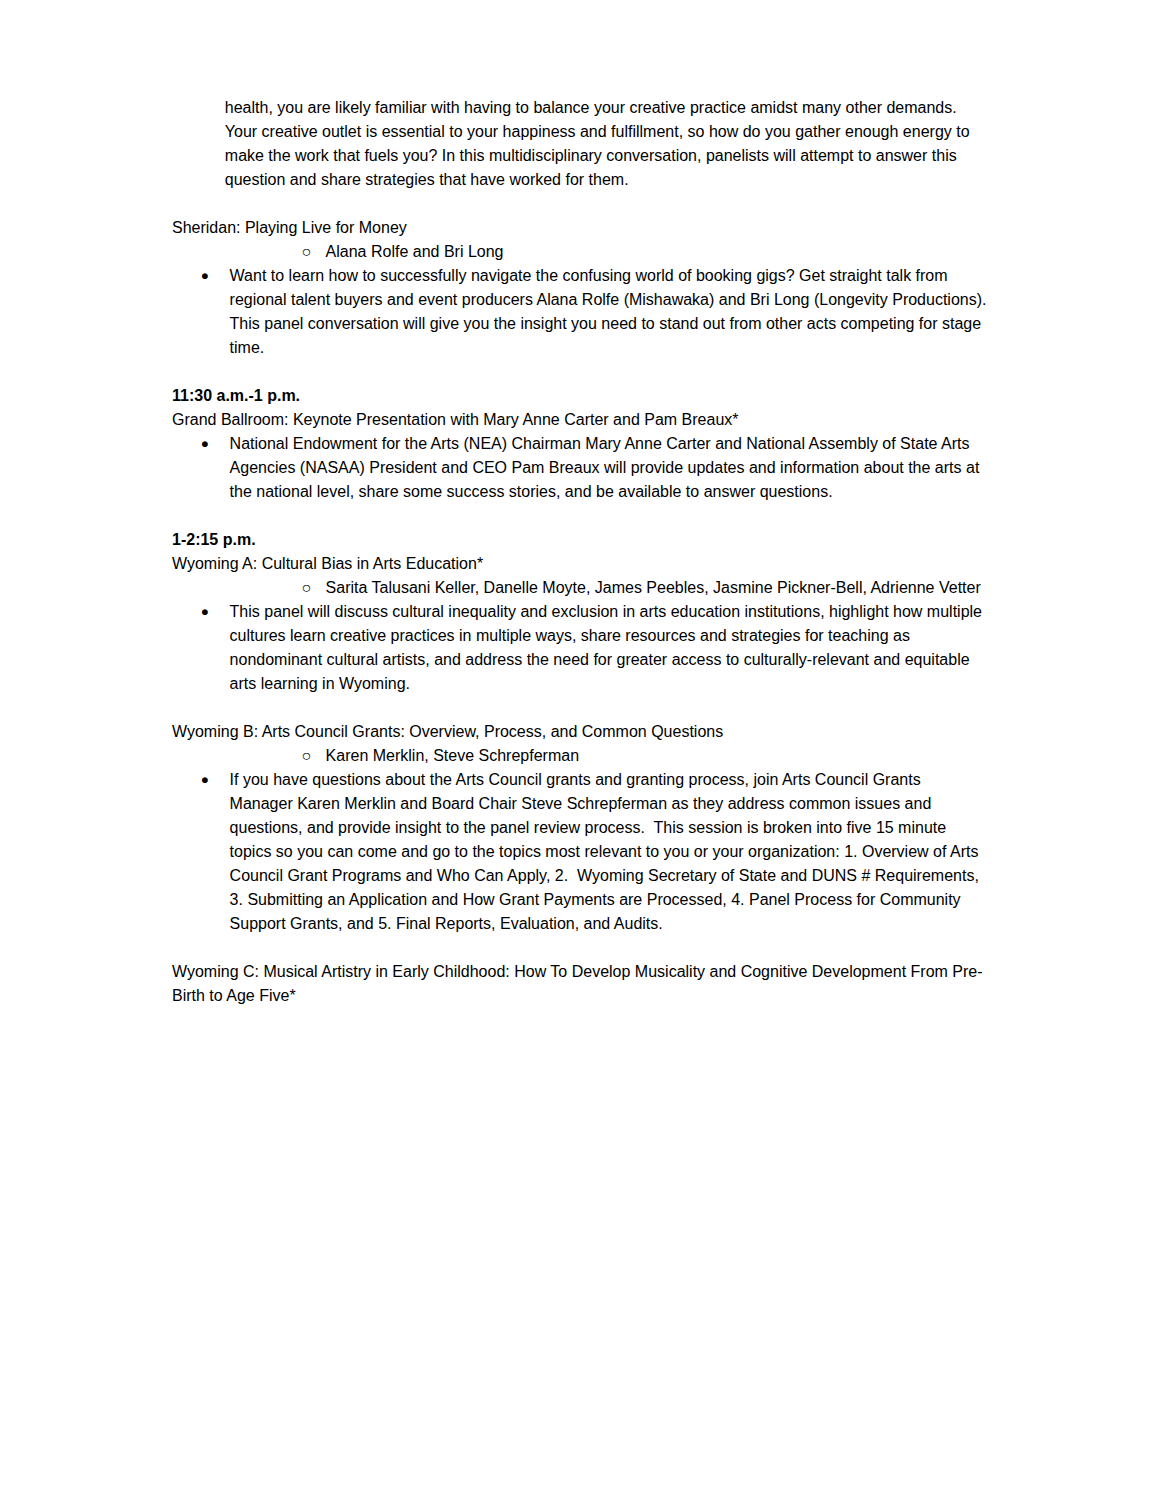health, you are likely familiar with having to balance your creative practice amidst many other demands. Your creative outlet is essential to your happiness and fulfillment, so how do you gather enough energy to make the work that fuels you? In this multidisciplinary conversation, panelists will attempt to answer this question and share strategies that have worked for them.
Sheridan: Playing Live for Money
Alana Rolfe and Bri Long
Want to learn how to successfully navigate the confusing world of booking gigs? Get straight talk from regional talent buyers and event producers Alana Rolfe (Mishawaka) and Bri Long (Longevity Productions). This panel conversation will give you the insight you need to stand out from other acts competing for stage time.
11:30 a.m.-1 p.m.
Grand Ballroom: Keynote Presentation with Mary Anne Carter and Pam Breaux*
National Endowment for the Arts (NEA) Chairman Mary Anne Carter and National Assembly of State Arts Agencies (NASAA) President and CEO Pam Breaux will provide updates and information about the arts at the national level, share some success stories, and be available to answer questions.
1-2:15 p.m.
Wyoming A: Cultural Bias in Arts Education*
Sarita Talusani Keller, Danelle Moyte, James Peebles, Jasmine Pickner-Bell, Adrienne Vetter
This panel will discuss cultural inequality and exclusion in arts education institutions, highlight how multiple cultures learn creative practices in multiple ways, share resources and strategies for teaching as nondominant cultural artists, and address the need for greater access to culturally-relevant and equitable arts learning in Wyoming.
Wyoming B: Arts Council Grants: Overview, Process, and Common Questions
Karen Merklin, Steve Schrepferman
If you have questions about the Arts Council grants and granting process, join Arts Council Grants Manager Karen Merklin and Board Chair Steve Schrepferman as they address common issues and questions, and provide insight to the panel review process. This session is broken into five 15 minute topics so you can come and go to the topics most relevant to you or your organization: 1. Overview of Arts Council Grant Programs and Who Can Apply, 2. Wyoming Secretary of State and DUNS # Requirements, 3. Submitting an Application and How Grant Payments are Processed, 4. Panel Process for Community Support Grants, and 5. Final Reports, Evaluation, and Audits.
Wyoming C: Musical Artistry in Early Childhood: How To Develop Musicality and Cognitive Development From Pre-Birth to Age Five*